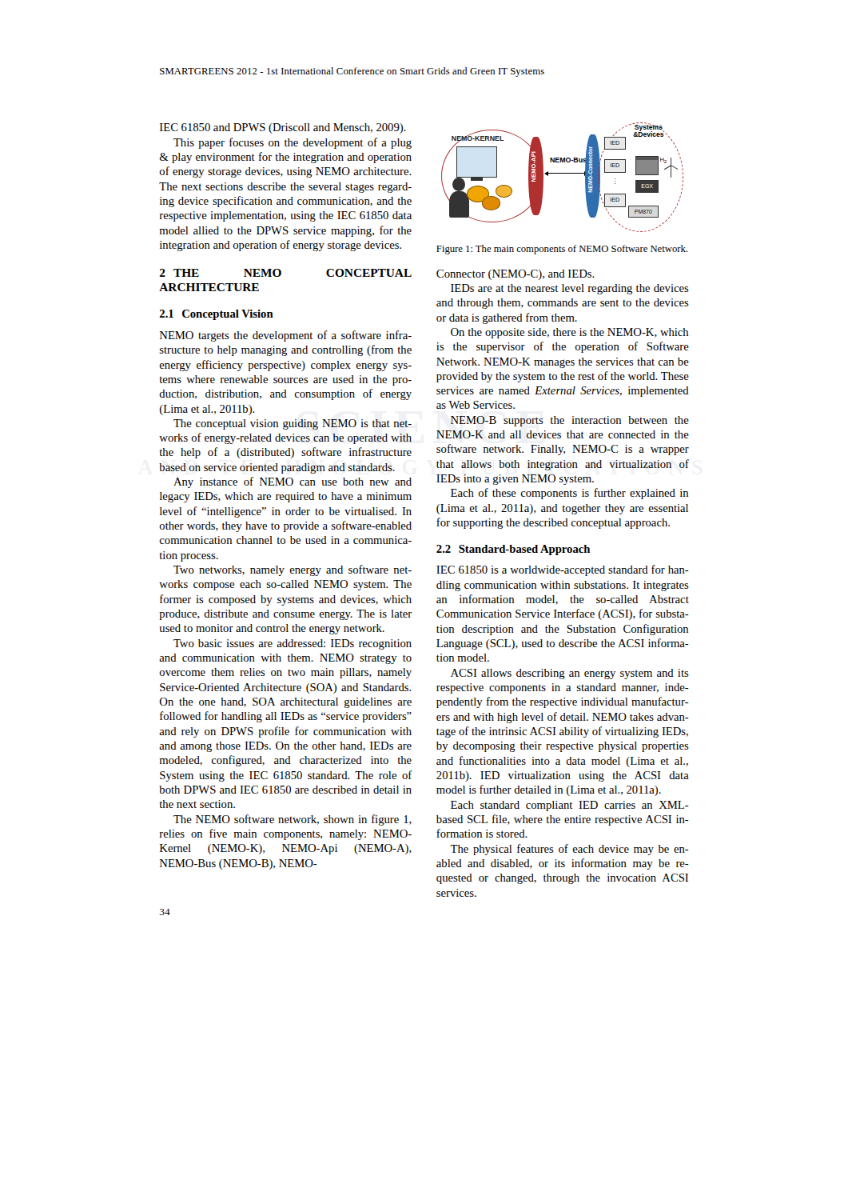SMARTGREENS 2012 - 1st International Conference on Smart Grids and Green IT Systems
SCIENCEAND TECHNOLOGY PUBLICATIONS
IEC 61850 and DPWS (Driscoll and Mensch, 2009).
This paper focuses on the development of a plug & play environment for the integration and operation of energy storage devices, using NEMO architecture. The next sections describe the several stages regarding device specification and communication, and the respective implementation, using the IEC 61850 data model allied to the DPWS service mapping, for the integration and operation of energy storage devices.
2 THE NEMO CONCEPTUAL ARCHITECTURE
2.1 Conceptual Vision
NEMO targets the development of a software infrastructure to help managing and controlling (from the energy efficiency perspective) complex energy systems where renewable sources are used in the production, distribution, and consumption of energy (Lima et al., 2011b).
The conceptual vision guiding NEMO is that networks of energy-related devices can be operated with the help of a (distributed) software infrastructure based on service oriented paradigm and standards.
Any instance of NEMO can use both new and legacy IEDs, which are required to have a minimum level of “intelligence” in order to be virtualised. In other words, they have to provide a software-enabled communication channel to be used in a communication process.
Two networks, namely energy and software networks compose each so-called NEMO system. The former is composed by systems and devices, which produce, distribute and consume energy. The is later used to monitor and control the energy network.
Two basic issues are addressed: IEDs recognition and communication with them. NEMO strategy to overcome them relies on two main pillars, namely Service-Oriented Architecture (SOA) and Standards. On the one hand, SOA architectural guidelines are followed for handling all IEDs as “service providers” and rely on DPWS profile for communication with and among those IEDs. On the other hand, IEDs are modeled, configured, and characterized into the System using the IEC 61850 standard. The role of both DPWS and IEC 61850 are described in detail in the next section.
The NEMO software network, shown in figure 1, relies on five main components, namely: NEMO-Kernel (NEMO-K), NEMO-Api (NEMO-A), NEMO-Bus (NEMO-B), NEMO-
NEMO-KERNEL
NEMO-API
NEMO-Bus
NEMO-Connector
Systems
&Devices
IED
IED
⋮
IED
H2
EGX
PM870
Figure 1: The main components of NEMO Software Network.
Connector (NEMO-C), and IEDs.
IEDs are at the nearest level regarding the devices and through them, commands are sent to the devices or data is gathered from them.
On the opposite side, there is the NEMO-K, which is the supervisor of the operation of Software Network. NEMO-K manages the services that can be provided by the system to the rest of the world. These services are named External Services, implemented as Web Services.
NEMO-B supports the interaction between the NEMO-K and all devices that are connected in the software network. Finally, NEMO-C is a wrapper that allows both integration and virtualization of IEDs into a given NEMO system.
Each of these components is further explained in (Lima et al., 2011a), and together they are essential for supporting the described conceptual approach.
2.2 Standard-based Approach
IEC 61850 is a worldwide-accepted standard for handling communication within substations. It integrates an information model, the so-called Abstract Communication Service Interface (ACSI), for substation description and the Substation Configuration Language (SCL), used to describe the ACSI information model.
ACSI allows describing an energy system and its respective components in a standard manner, independently from the respective individual manufacturers and with high level of detail. NEMO takes advantage of the intrinsic ACSI ability of virtualizing IEDs, by decomposing their respective physical properties and functionalities into a data model (Lima et al., 2011b). IED virtualization using the ACSI data model is further detailed in (Lima et al., 2011a).
Each standard compliant IED carries an XML-based SCL file, where the entire respective ACSI information is stored.
The physical features of each device may be enabled and disabled, or its information may be requested or changed, through the invocation ACSI services.
34